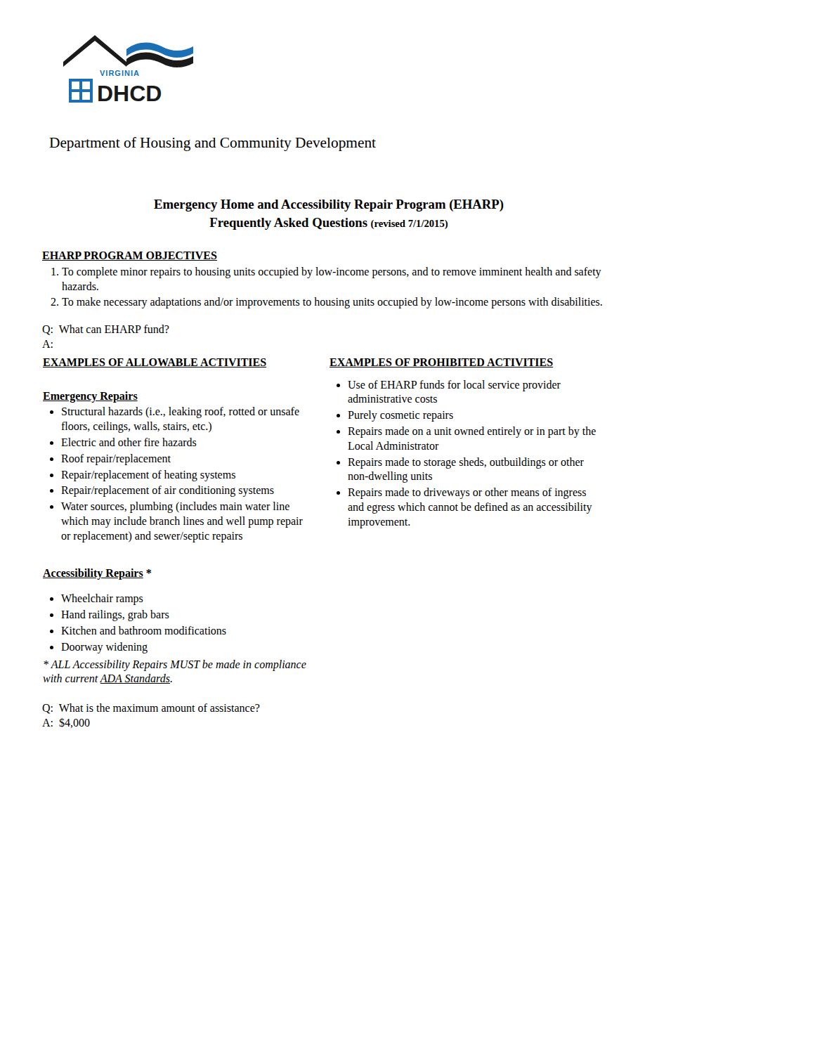VIRGINIA DHCD
Department of Housing and Community Development
Emergency Home and Accessibility Repair Program (EHARP)
Frequently Asked Questions (revised 7/1/2015)
EHARP PROGRAM OBJECTIVES
To complete minor repairs to housing units occupied by low-income persons, and to remove imminent health and safety hazards.
To make necessary adaptations and/or improvements to housing units occupied by low-income persons with disabilities.
Q: What can EHARP fund?
A:
| EXAMPLES OF ALLOWABLE ACTIVITIES | EXAMPLES OF PROHIBITED ACTIVITIES |
| --- | --- |
| Emergency Repairs Structural hazards (i.e., leaking roof, rotted or unsafe floors, ceilings, walls, stairs, etc.) Electric and other fire hazards Roof repair/replacement Repair/replacement of heating systems Repair/replacement of air conditioning systems Water sources, plumbing (includes main water line which may include branch lines and well pump repair or replacement) and sewer/septic repairs Accessibility Repairs * Wheelchair ramps Hand railings, grab bars Kitchen and bathroom modifications Doorway widening * ALL Accessibility Repairs MUST be made in compliance with current ADA Standards . | Use of EHARP funds for local service provider administrative costs Purely cosmetic repairs Repairs made on a unit owned entirely or in part by the Local Administrator Repairs made to storage sheds, outbuildings or other non-dwelling units Repairs made to driveways or other means of ingress and egress which cannot be defined as an accessibility improvement. |
Q: What is the maximum amount of assistance?
A: $4,000